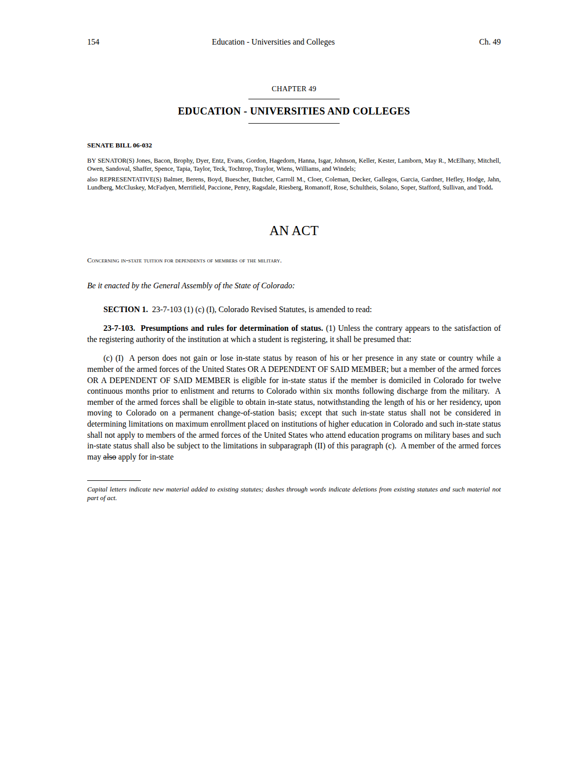154
Education - Universities and Colleges
Ch. 49
CHAPTER 49
EDUCATION - UNIVERSITIES AND COLLEGES
SENATE BILL 06-032
BY SENATOR(S) Jones, Bacon, Brophy, Dyer, Entz, Evans, Gordon, Hagedorn, Hanna, Isgar, Johnson, Keller, Kester, Lamborn, May R., McElhany, Mitchell, Owen, Sandoval, Shaffer, Spence, Tapia, Taylor, Teck, Tochtrop, Traylor, Wiens, Williams, and Windels;
also REPRESENTATIVE(S) Balmer, Berens, Boyd, Buescher, Butcher, Carroll M., Cloer, Coleman, Decker, Gallegos, Garcia, Gardner, Hefley, Hodge, Jahn, Lundberg, McCluskey, McFadyen, Merrifield, Paccione, Penry, Ragsdale, Riesberg, Romanoff, Rose, Schultheis, Solano, Soper, Stafford, Sullivan, and Todd.
AN ACT
Concerning in-state tuition for dependents of members of the military.
Be it enacted by the General Assembly of the State of Colorado:
SECTION 1. 23-7-103 (1) (c) (I), Colorado Revised Statutes, is amended to read:
23-7-103. Presumptions and rules for determination of status. (1) Unless the contrary appears to the satisfaction of the registering authority of the institution at which a student is registering, it shall be presumed that:
(c) (I) A person does not gain or lose in-state status by reason of his or her presence in any state or country while a member of the armed forces of the United States OR A DEPENDENT OF SAID MEMBER; but a member of the armed forces OR A DEPENDENT OF SAID MEMBER is eligible for in-state status if the member is domiciled in Colorado for twelve continuous months prior to enlistment and returns to Colorado within six months following discharge from the military. A member of the armed forces shall be eligible to obtain in-state status, notwithstanding the length of his or her residency, upon moving to Colorado on a permanent change-of-station basis; except that such in-state status shall not be considered in determining limitations on maximum enrollment placed on institutions of higher education in Colorado and such in-state status shall not apply to members of the armed forces of the United States who attend education programs on military bases and such in-state status shall also be subject to the limitations in subparagraph (II) of this paragraph (c). A member of the armed forces may also apply for in-state
Capital letters indicate new material added to existing statutes; dashes through words indicate deletions from existing statutes and such material not part of act.